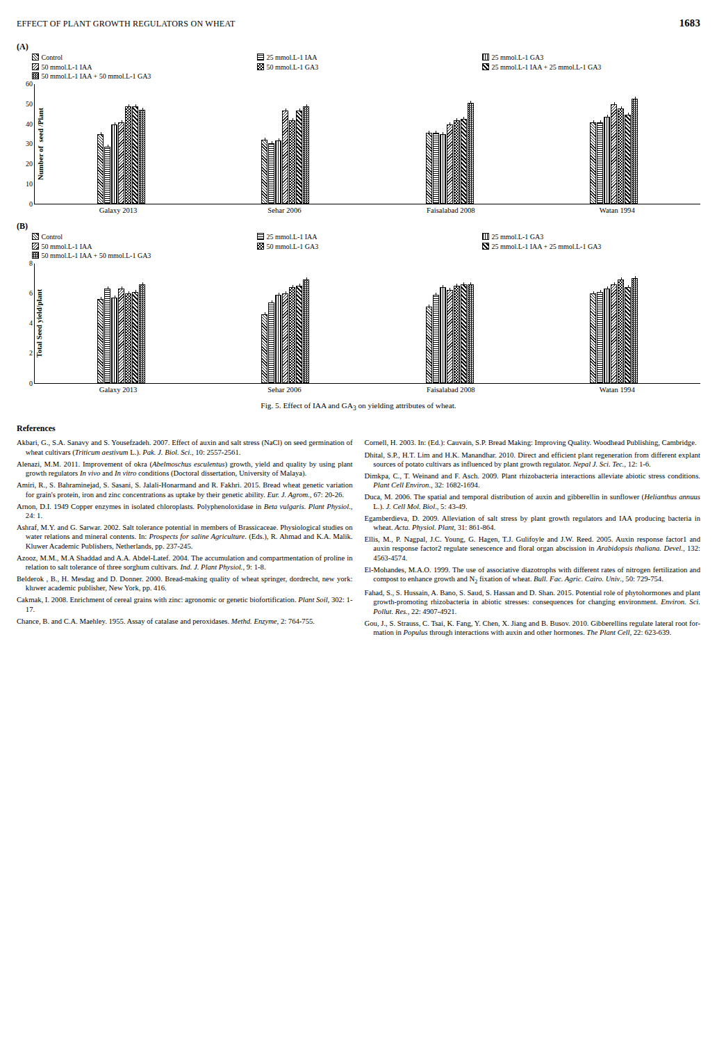Effect of plant growth regulators on wheat 1683
(A)
Control 25 mmol.L-1 IAA 25 mmol.L-1 GA3 50 mmol.L-1 IAA 50 mmol.L-1 GA3 25 mmol.L-1 IAA + 25 mmol.L-1 GA3 50 mmol.L-1 IAA + 50 mmol.L-1 GA3
Number of seed /Plant 60 50 40 30 20 10 0
Galaxy 2013 Sehar 2006 Faisalabad 2008 Watan 1994
(B)
Control 25 mmol.L-1 IAA 25 mmol.L-1 GA3 50 mmol.L-1 IAA 50 mmol.L-1 GA3 25 mmol.L-1 IAA + 25 mmol.L-1 GA3 50 mmol.L-1 IAA + 50 mmol.L-1 GA3
Total Seed yield/plant 8 6 4 2 0
Galaxy 2013 Sehar 2006 Faisalabad 2008 Watan 1994
Fig. 5. Effect of IAA and GA3 on yielding attributes of wheat.
References
Akbari, G., S.A. Sanavy and S. Yousefzadeh. 2007. Effect of auxin and salt stress (NaCl) on seed germination of wheat cultivars (Triticum aestivum L.). Pak. J. Biol. Sci., 10: 2557-2561.
Alenazi, M.M. 2011. Improvement of okra (Abelmoschus esculentus) growth, yield and quality by using plant growth regulators In vivo and In vitro conditions (Doctoral dissertation, University of Malaya).
Amiri, R., S. Bahraminejad, S. Sasani, S. Jalali-Honarmand and R. Fakhri. 2015. Bread wheat genetic variation for grain's protein, iron and zinc concentrations as uptake by their genetic ability. Eur. J. Agrom., 67: 20-26.
Arnon, D.I. 1949 Copper enzymes in isolated chloroplasts. Polyphenoloxidase in Beta vulgaris. Plant Physiol., 24: 1.
Ashraf, M.Y. and G. Sarwar. 2002. Salt tolerance potential in members of Brassicaceae. Physiological studies on water relations and mineral contents. In: Prospects for saline Agriculture. (Eds.), R. Ahmad and K.A. Malik. Kluwer Academic Publishers, Netherlands, pp. 237-245.
Azooz, M.M., M.A Shaddad and A.A. Abdel-Latef. 2004. The accumulation and compartmentation of proline in relation to salt tolerance of three sorghum cultivars. Ind. J. Plant Physiol., 9: 1-8.
Belderok , B., H. Mesdag and D. Donner. 2000. Bread-making quality of wheat springer, dordrecht, new york: kluwer academic publisher, New York, pp. 416.
Cakmak, I. 2008. Enrichment of cereal grains with zinc: agronomic or genetic biofortification. Plant Soil, 302: 1-17.
Chance, B. and C.A. Maehley. 1955. Assay of catalase and peroxidases. Methd. Enzyme, 2: 764-755.
Cornell, H. 2003. In: (Ed.): Cauvain, S.P. Bread Making: Improving Quality. Woodhead Publishing, Cambridge.
Dhital, S.P., H.T. Lim and H.K. Manandhar. 2010. Direct and efficient plant regeneration from different explant sources of potato cultivars as influenced by plant growth regulator. Nepal J. Sci. Tec., 12: 1-6.
Dimkpa, C., T. Weinand and F. Asch. 2009. Plant rhizobacteria interactions alleviate abiotic stress conditions. Plant Cell Environ., 32: 1682-1694.
Duca, M. 2006. The spatial and temporal distribution of auxin and gibberellin in sunflower (Helianthus annuus L.). J. Cell Mol. Biol., 5: 43-49.
Egamberdieva, D. 2009. Alleviation of salt stress by plant growth regulators and IAA producing bacteria in wheat. Acta. Physiol. Plant, 31: 861-864.
Ellis, M., P. Nagpal, J.C. Young, G. Hagen, T.J. Gulifoyle and J.W. Reed. 2005. Auxin response factor1 and auxin response factor2 regulate senescence and floral organ abscission in Arabidopsis thaliana. Devel., 132: 4563-4574.
El-Mohandes, M.A.O. 1999. The use of associative diazotrophs with different rates of nitrogen fertilization and compost to enhance growth and N2 fixation of wheat. Bull. Fac. Agric. Cairo. Univ., 50: 729-754.
Fahad, S., S. Hussain, A. Bano, S. Saud, S. Hassan and D. Shan. 2015. Potential role of phytohormones and plant growth-promoting rhizobacteria in abiotic stresses: consequences for changing environment. Environ. Sci. Pollut. Res., 22: 4907-4921.
Gou, J., S. Strauss, C. Tsai, K. Fang, Y. Chen, X. Jiang and B. Busov. 2010. Gibberellins regulate lateral root formation in Populus through interactions with auxin and other hormones. The Plant Cell, 22: 623-639.